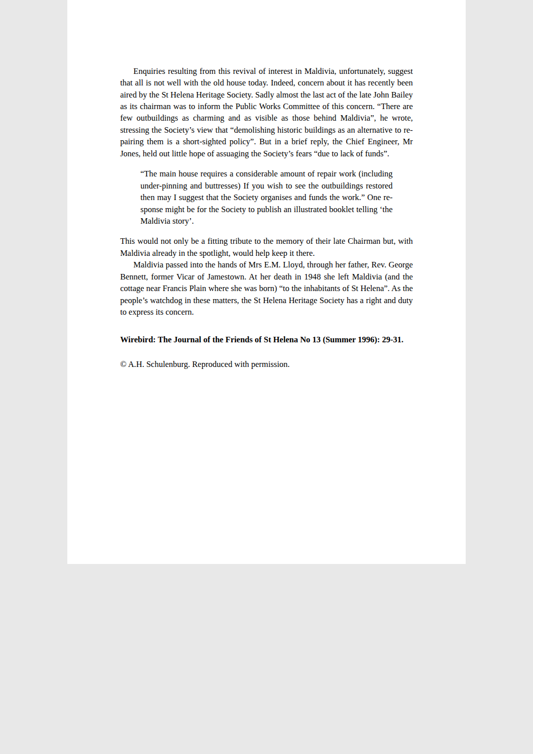Enquiries resulting from this revival of interest in Maldivia, unfortunately, suggest that all is not well with the old house today. Indeed, concern about it has recently been aired by the St Helena Heritage Society. Sadly almost the last act of the late John Bailey as its chairman was to inform the Public Works Committee of this concern. “There are few outbuildings as charming and as visible as those behind Maldivia”, he wrote, stressing the Society’s view that “demolishing historic buildings as an alternative to repairing them is a short-sighted policy”. But in a brief reply, the Chief Engineer, Mr Jones, held out little hope of assuaging the Society’s fears “due to lack of funds”.
“The main house requires a considerable amount of repair work (including under-pinning and buttresses) If you wish to see the outbuildings restored then may I suggest that the Society organises and funds the work.” One response might be for the Society to publish an illustrated booklet telling ‘the Maldivia story’.
This would not only be a fitting tribute to the memory of their late Chairman but, with Maldivia already in the spotlight, would help keep it there.
Maldivia passed into the hands of Mrs E.M. Lloyd, through her father, Rev. George Bennett, former Vicar of Jamestown. At her death in 1948 she left Maldivia (and the cottage near Francis Plain where she was born) “to the inhabitants of St Helena”. As the people’s watchdog in these matters, the St Helena Heritage Society has a right and duty to express its concern.
Wirebird: The Journal of the Friends of St Helena No 13 (Summer 1996): 29-31.
© A.H. Schulenburg. Reproduced with permission.